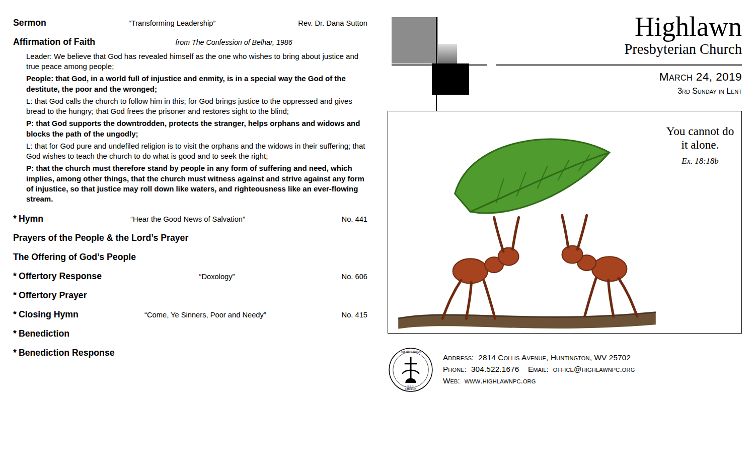Sermon “Transforming Leadership” Rev. Dr. Dana Sutton
Affirmation of Faith from The Confession of Belhar, 1986
Leader: We believe that God has revealed himself as the one who wishes to bring about justice and true peace among people;
People: that God, in a world full of injustice and enmity, is in a special way the God of the destitute, the poor and the wronged;
L: that God calls the church to follow him in this; for God brings justice to the oppressed and gives bread to the hungry; that God frees the prisoner and restores sight to the blind;
P: that God supports the downtrodden, protects the stranger, helps orphans and widows and blocks the path of the ungodly;
L: that for God pure and undefiled religion is to visit the orphans and the widows in their suffering; that God wishes to teach the church to do what is good and to seek the right;
P: that the church must therefore stand by people in any form of suffering and need, which implies, among other things, that the church must witness against and strive against any form of injustice, so that justice may roll down like waters, and righteousness like an ever-flowing stream.
*Hymn “Hear the Good News of Salvation” No. 441
Prayers of the People & the Lord’s Prayer
The Offering of God’s People
*Offertory Response “Doxology” No. 606
*Offertory Prayer
*Closing Hymn “Come, Ye Sinners, Poor and Needy” No. 415
*Benediction
*Benediction Response
Highlawn
Presbyterian Church
March 24, 2019
3rd Sunday in Lent
Two ants carrying a leaf together
You cannot do it alone. Ex. 18:18b
Presbyterian Church (U.S.A.) seal PRESBYTERIAN CHURCH (U S A)
Address: 2814 Collis Avenue, Huntington, WV 25702
Phone: 304.522.1676 Email: office@highlawnpc.org
Web: www.highlawnpc.org